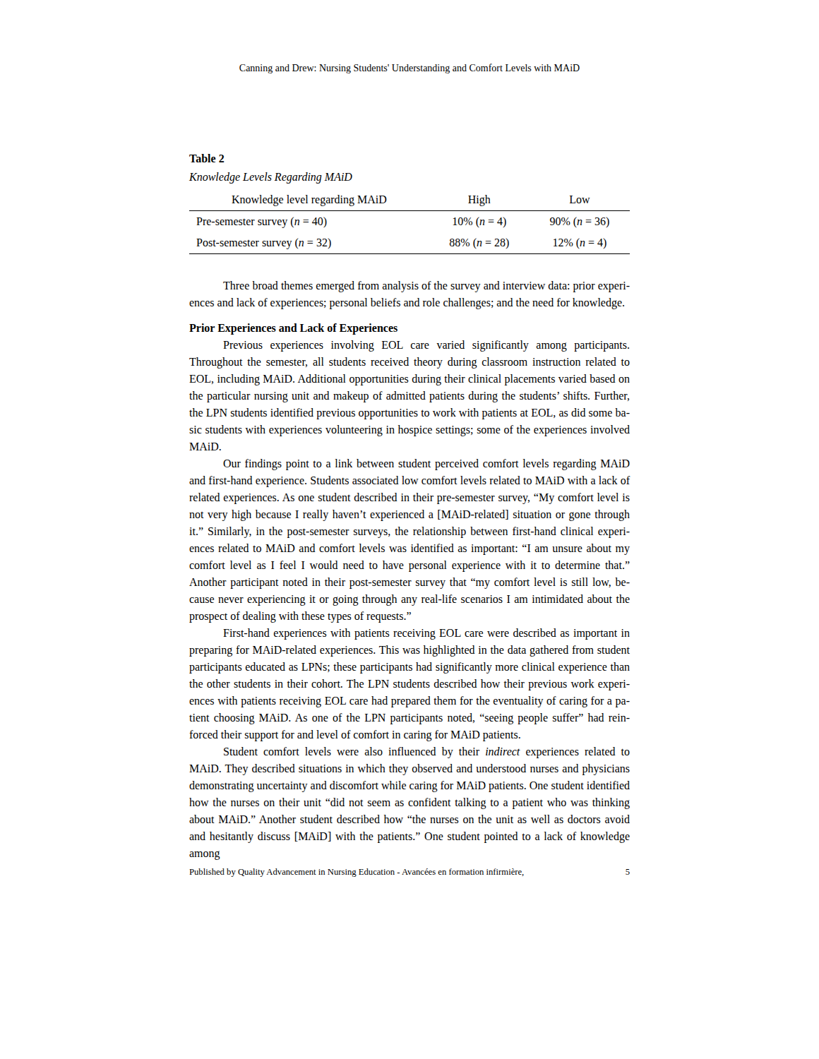Canning and Drew: Nursing Students' Understanding and Comfort Levels with MAiD
Table 2
Knowledge Levels Regarding MAiD
| Knowledge level regarding MAiD | High | Low |
| --- | --- | --- |
| Pre-semester survey ( n = 40) | 10% ( n = 4) | 90% ( n = 36) |
| Post-semester survey ( n = 32) | 88% ( n = 28) | 12% ( n = 4) |
Three broad themes emerged from analysis of the survey and interview data: prior experiences and lack of experiences; personal beliefs and role challenges; and the need for knowledge.
Prior Experiences and Lack of Experiences
Previous experiences involving EOL care varied significantly among participants. Throughout the semester, all students received theory during classroom instruction related to EOL, including MAiD. Additional opportunities during their clinical placements varied based on the particular nursing unit and makeup of admitted patients during the students’ shifts. Further, the LPN students identified previous opportunities to work with patients at EOL, as did some basic students with experiences volunteering in hospice settings; some of the experiences involved MAiD.
Our findings point to a link between student perceived comfort levels regarding MAiD and first-hand experience. Students associated low comfort levels related to MAiD with a lack of related experiences. As one student described in their pre-semester survey, “My comfort level is not very high because I really haven’t experienced a [MAiD-related] situation or gone through it.” Similarly, in the post-semester surveys, the relationship between first-hand clinical experiences related to MAiD and comfort levels was identified as important: “I am unsure about my comfort level as I feel I would need to have personal experience with it to determine that.” Another participant noted in their post-semester survey that “my comfort level is still low, because never experiencing it or going through any real-life scenarios I am intimidated about the prospect of dealing with these types of requests.”
First-hand experiences with patients receiving EOL care were described as important in preparing for MAiD-related experiences. This was highlighted in the data gathered from student participants educated as LPNs; these participants had significantly more clinical experience than the other students in their cohort. The LPN students described how their previous work experiences with patients receiving EOL care had prepared them for the eventuality of caring for a patient choosing MAiD. As one of the LPN participants noted, “seeing people suffer” had reinforced their support for and level of comfort in caring for MAiD patients.
Student comfort levels were also influenced by their indirect experiences related to MAiD. They described situations in which they observed and understood nurses and physicians demonstrating uncertainty and discomfort while caring for MAiD patients. One student identified how the nurses on their unit “did not seem as confident talking to a patient who was thinking about MAiD.” Another student described how “the nurses on the unit as well as doctors avoid and hesitantly discuss [MAiD] with the patients.” One student pointed to a lack of knowledge among
Published by Quality Advancement in Nursing Education - Avancées en formation infirmière,
5